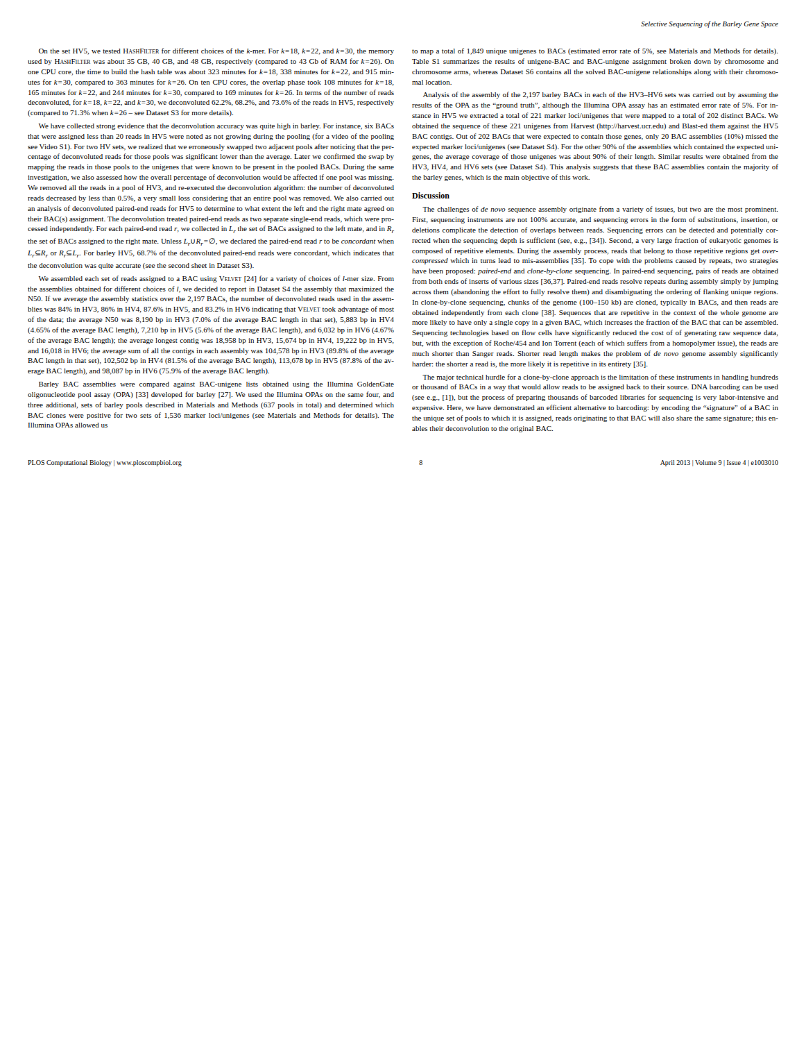Selective Sequencing of the Barley Gene Space
On the set HV5, we tested Hash Filter for different choices of the k-mer. For k = 18, k = 22, and k = 30, the memory used by Hash Filter was about 35 GB, 40 GB, and 48 GB, respectively (compared to 43 Gb of RAM for k = 26). On one CPU core, the time to build the hash table was about 323 minutes for k = 18, 338 minutes for k = 22, and 915 minutes for k = 30, compared to 363 minutes for k = 26. On ten CPU cores, the overlap phase took 108 minutes for k = 18, 165 minutes for k = 22, and 244 minutes for k = 30, compared to 169 minutes for k = 26. In terms of the number of reads deconvoluted, for k = 18, k = 22, and k = 30, we deconvoluted 62.2%, 68.2%, and 73.6% of the reads in HV5, respectively (compared to 71.3% when k = 26 – see Dataset S3 for more details).
We have collected strong evidence that the deconvolution accuracy was quite high in barley. For instance, six BACs that were assigned less than 20 reads in HV5 were noted as not growing during the pooling (for a video of the pooling see Video S1). For two HV sets, we realized that we erroneously swapped two adjacent pools after noticing that the percentage of deconvoluted reads for those pools was significant lower than the average. Later we confirmed the swap by mapping the reads in those pools to the unigenes that were known to be present in the pooled BACs. During the same investigation, we also assessed how the overall percentage of deconvolution would be affected if one pool was missing. We removed all the reads in a pool of HV3, and re-executed the deconvolution algorithm: the number of deconvoluted reads decreased by less than 0.5%, a very small loss considering that an entire pool was removed. We also carried out an analysis of deconvoluted paired-end reads for HV5 to determine to what extent the left and the right mate agreed on their BAC(s) assignment. The deconvolution treated paired-end reads as two separate single-end reads, which were processed independently. For each paired-end read r, we collected in Lr the set of BACs assigned to the left mate, and in Rr the set of BACs assigned to the right mate. Unless Lr∪Rr = ∅, we declared the paired-end read r to be concordant when Lr⊆Rr or Rr⊆Lr. For barley HV5, 68.7% of the deconvoluted paired-end reads were concordant, which indicates that the deconvolution was quite accurate (see the second sheet in Dataset S3).
We assembled each set of reads assigned to a BAC using Velvet [24] for a variety of choices of l-mer size. From the assemblies obtained for different choices of l, we decided to report in Dataset S4 the assembly that maximized the N50. If we average the assembly statistics over the 2,197 BACs, the number of deconvoluted reads used in the assemblies was 84% in HV3, 86% in HV4, 87.6% in HV5, and 83.2% in HV6 indicating that Velvet took advantage of most of the data; the average N50 was 8,190 bp in HV3 (7.0% of the average BAC length in that set), 5,883 bp in HV4 (4.65% of the average BAC length), 7,210 bp in HV5 (5.6% of the average BAC length), and 6,032 bp in HV6 (4.67% of the average BAC length); the average longest contig was 18,958 bp in HV3, 15,674 bp in HV4, 19,222 bp in HV5, and 16,018 in HV6; the average sum of all the contigs in each assembly was 104,578 bp in HV3 (89.8% of the average BAC length in that set), 102,502 bp in HV4 (81.5% of the average BAC length), 113,678 bp in HV5 (87.8% of the average BAC length), and 98,087 bp in HV6 (75.9% of the average BAC length).
Barley BAC assemblies were compared against BAC-unigene lists obtained using the Illumina GoldenGate oligonucleotide pool assay (OPA) [33] developed for barley [27]. We used the Illumina OPAs on the same four, and three additional, sets of barley pools described in Materials and Methods (637 pools in total) and determined which BAC clones were positive for two sets of 1,536 marker loci/unigenes (see Materials and Methods for details). The Illumina OPAs allowed us
to map a total of 1,849 unique unigenes to BACs (estimated error rate of 5%, see Materials and Methods for details). Table S1 summarizes the results of unigene-BAC and BAC-unigene assignment broken down by chromosome and chromosome arms, whereas Dataset S6 contains all the solved BAC-unigene relationships along with their chromosomal location.
Analysis of the assembly of the 2,197 barley BACs in each of the HV3–HV6 sets was carried out by assuming the results of the OPA as the “ground truth”, although the Illumina OPA assay has an estimated error rate of 5%. For instance in HV5 we extracted a total of 221 marker loci/unigenes that were mapped to a total of 202 distinct BACs. We obtained the sequence of these 221 unigenes from Harvest (http://harvest.ucr.edu) and Blast-ed them against the HV5 BAC contigs. Out of 202 BACs that were expected to contain those genes, only 20 BAC assemblies (10%) missed the expected marker loci/unigenes (see Dataset S4). For the other 90% of the assemblies which contained the expected unigenes, the average coverage of those unigenes was about 90% of their length. Similar results were obtained from the HV3, HV4, and HV6 sets (see Dataset S4). This analysis suggests that these BAC assemblies contain the majority of the barley genes, which is the main objective of this work.
Discussion
The challenges of de novo sequence assembly originate from a variety of issues, but two are the most prominent. First, sequencing instruments are not 100% accurate, and sequencing errors in the form of substitutions, insertion, or deletions complicate the detection of overlaps between reads. Sequencing errors can be detected and potentially corrected when the sequencing depth is sufficient (see, e.g., [34]). Second, a very large fraction of eukaryotic genomes is composed of repetitive elements. During the assembly process, reads that belong to those repetitive regions get over-compressed which in turns lead to mis-assemblies [35]. To cope with the problems caused by repeats, two strategies have been proposed: paired-end and clone-by-clone sequencing. In paired-end sequencing, pairs of reads are obtained from both ends of inserts of various sizes [36,37]. Paired-end reads resolve repeats during assembly simply by jumping across them (abandoning the effort to fully resolve them) and disambiguating the ordering of flanking unique regions. In clone-by-clone sequencing, chunks of the genome (100–150 kb) are cloned, typically in BACs, and then reads are obtained independently from each clone [38]. Sequences that are repetitive in the context of the whole genome are more likely to have only a single copy in a given BAC, which increases the fraction of the BAC that can be assembled. Sequencing technologies based on flow cells have significantly reduced the cost of of generating raw sequence data, but, with the exception of Roche/454 and Ion Torrent (each of which suffers from a homopolymer issue), the reads are much shorter than Sanger reads. Shorter read length makes the problem of de novo genome assembly significantly harder: the shorter a read is, the more likely it is repetitive in its entirety [35].
The major technical hurdle for a clone-by-clone approach is the limitation of these instruments in handling hundreds or thousand of BACs in a way that would allow reads to be assigned back to their source. DNA barcoding can be used (see e.g., [1]), but the process of preparing thousands of barcoded libraries for sequencing is very labor-intensive and expensive. Here, we have demonstrated an efficient alternative to barcoding: by encoding the “signature” of a BAC in the unique set of pools to which it is assigned, reads originating to that BAC will also share the same signature; this enables their deconvolution to the original BAC.
PLOS Computational Biology | www.ploscompbiol.org
8
April 2013 | Volume 9 | Issue 4 | e1003010